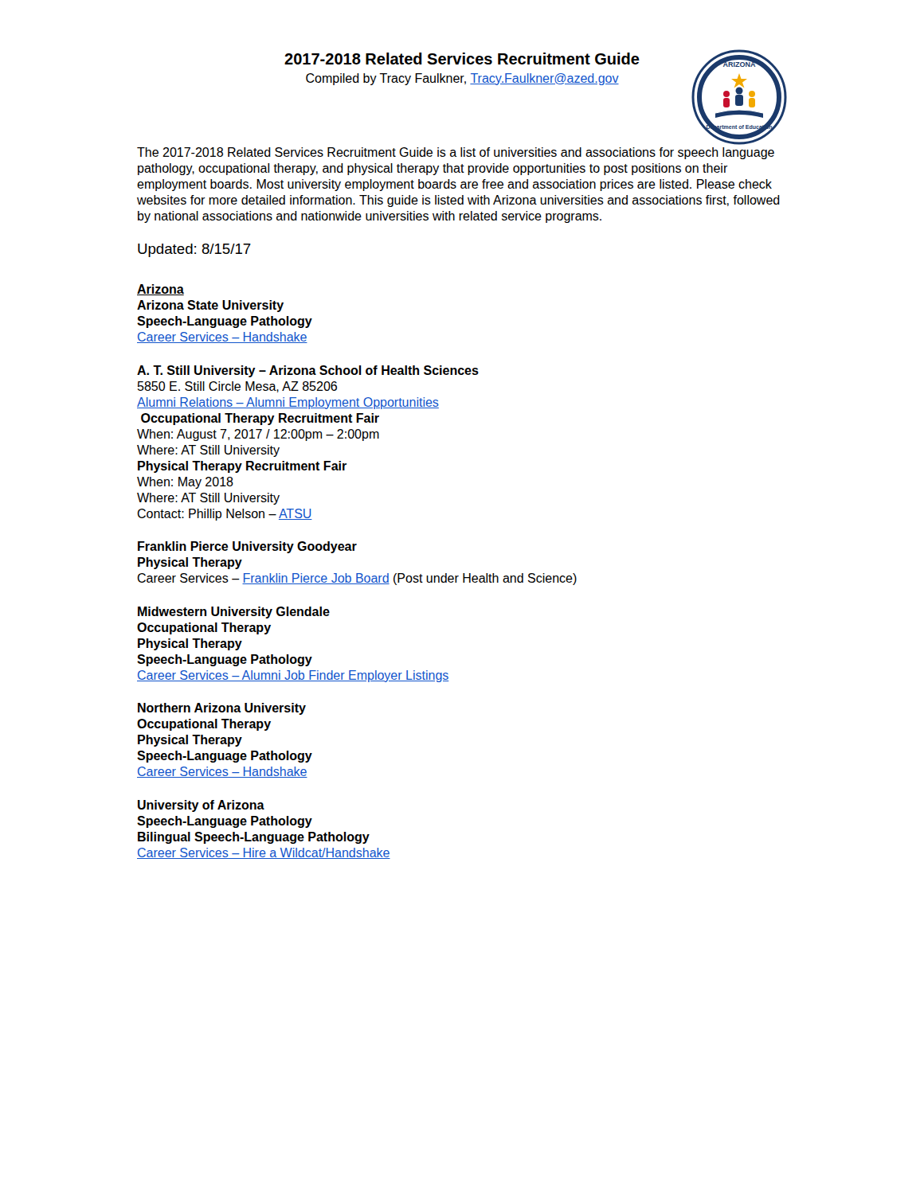ARIZONA Department of Education
2017-2018 Related Services Recruitment Guide
Compiled by Tracy Faulkner, Tracy.Faulkner@azed.gov
The 2017-2018 Related Services Recruitment Guide is a list of universities and associations for speech language pathology, occupational therapy, and physical therapy that provide opportunities to post positions on their employment boards. Most university employment boards are free and association prices are listed. Please check websites for more detailed information. This guide is listed with Arizona universities and associations first, followed by national associations and nationwide universities with related service programs.
Updated: 8/15/17
Arizona
Arizona State University
Speech-Language Pathology
Career Services – Handshake
A. T. Still University – Arizona School of Health Sciences
5850 E. Still Circle Mesa, AZ 85206
Alumni Relations – Alumni Employment Opportunities
Occupational Therapy Recruitment Fair
When: August 7, 2017 / 12:00pm – 2:00pm
Where: AT Still University
Physical Therapy Recruitment Fair
When: May 2018
Where: AT Still University
Contact: Phillip Nelson – ATSU
Franklin Pierce University Goodyear
Physical Therapy
Career Services – Franklin Pierce Job Board (Post under Health and Science)
Midwestern University Glendale
Occupational Therapy
Physical Therapy
Speech-Language Pathology
Career Services – Alumni Job Finder Employer Listings
Northern Arizona University
Occupational Therapy
Physical Therapy
Speech-Language Pathology
Career Services – Handshake
University of Arizona
Speech-Language Pathology
Bilingual Speech-Language Pathology
Career Services – Hire a Wildcat/Handshake